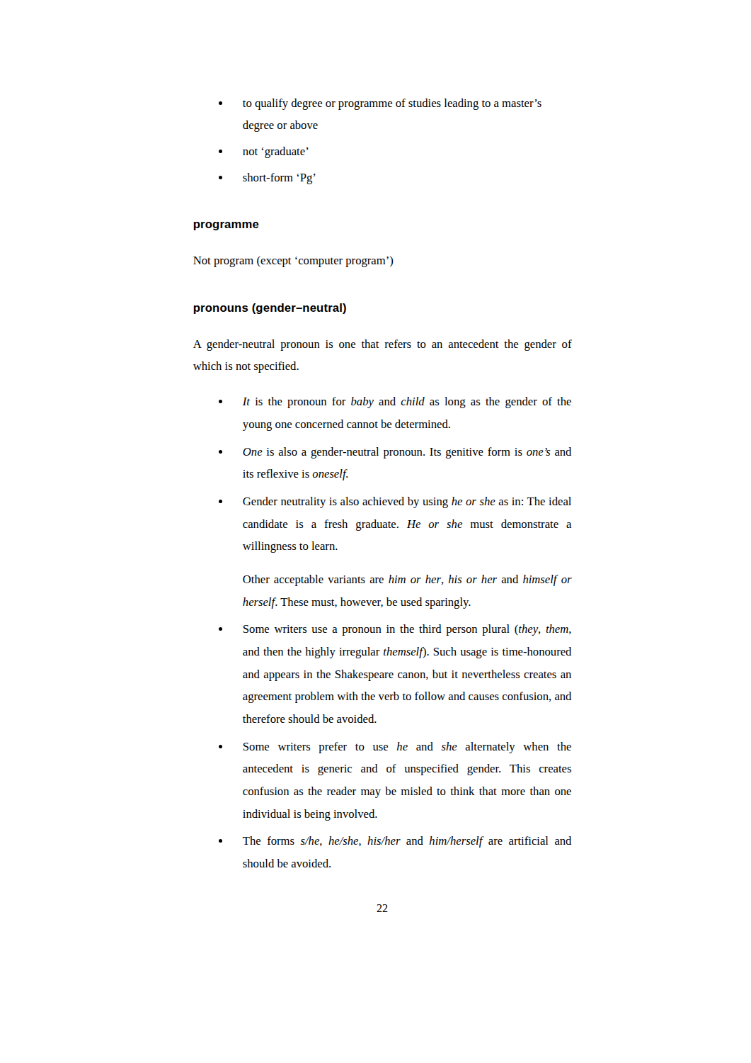to qualify degree or programme of studies leading to a master’s degree or above
not ‘graduate’
short-form ‘Pg’
programme
Not program (except ‘computer program’)
pronouns (gender–neutral)
A gender-neutral pronoun is one that refers to an antecedent the gender of which is not specified.
It is the pronoun for baby and child as long as the gender of the young one concerned cannot be determined.
One is also a gender-neutral pronoun. Its genitive form is one’s and its reflexive is oneself.
Gender neutrality is also achieved by using he or she as in: The ideal candidate is a fresh graduate. He or she must demonstrate a willingness to learn.
Other acceptable variants are him or her, his or her and himself or herself. These must, however, be used sparingly.
Some writers use a pronoun in the third person plural (they, them, and then the highly irregular themself). Such usage is time-honoured and appears in the Shakespeare canon, but it nevertheless creates an agreement problem with the verb to follow and causes confusion, and therefore should be avoided.
Some writers prefer to use he and she alternately when the antecedent is generic and of unspecified gender. This creates confusion as the reader may be misled to think that more than one individual is being involved.
The forms s/he, he/she, his/her and him/herself are artificial and should be avoided.
22